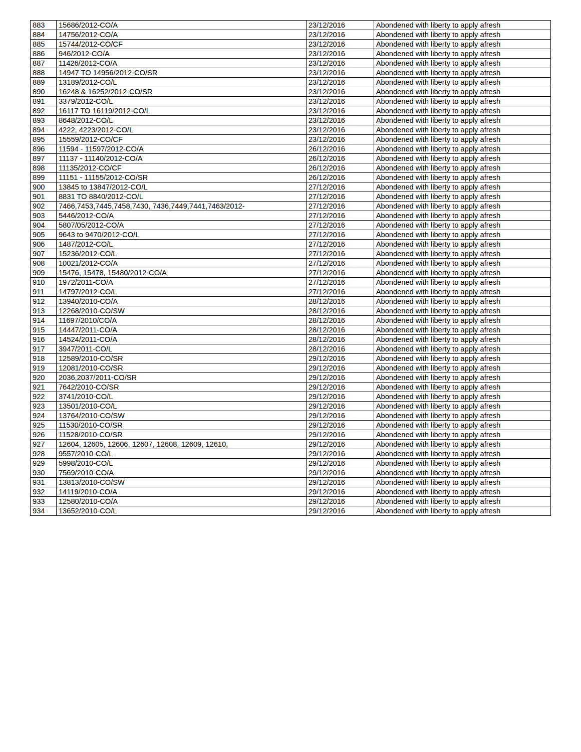| 883 | 15686/2012-CO/A | 23/12/2016 | Abondened with liberty to apply afresh |
| 884 | 14756/2012-CO/A | 23/12/2016 | Abondened with liberty to apply afresh |
| 885 | 15744/2012-CO/CF | 23/12/2016 | Abondened with liberty to apply afresh |
| 886 | 946/2012-CO/A | 23/12/2016 | Abondened with liberty to apply afresh |
| 887 | 11426/2012-CO/A | 23/12/2016 | Abondened with liberty to apply afresh |
| 888 | 14947 TO 14956/2012-CO/SR | 23/12/2016 | Abondened with liberty to apply afresh |
| 889 | 13189/2012-CO/L | 23/12/2016 | Abondened with liberty to apply afresh |
| 890 | 16248 & 16252/2012-CO/SR | 23/12/2016 | Abondened with liberty to apply afresh |
| 891 | 3379/2012-CO/L | 23/12/2016 | Abondened with liberty to apply afresh |
| 892 | 16117 TO 16119/2012-CO/L | 23/12/2016 | Abondened with liberty to apply afresh |
| 893 | 8648/2012-CO/L | 23/12/2016 | Abondened with liberty to apply afresh |
| 894 | 4222, 4223/2012-CO/L | 23/12/2016 | Abondened with liberty to apply afresh |
| 895 | 15559/2012-CO/CF | 23/12/2016 | Abondened with liberty to apply afresh |
| 896 | 11594 - 11597/2012-CO/A | 26/12/2016 | Abondened with liberty to apply afresh |
| 897 | 11137 - 11140/2012-CO/A | 26/12/2016 | Abondened with liberty to apply afresh |
| 898 | 11135/2012-CO/CF | 26/12/2016 | Abondened with liberty to apply afresh |
| 899 | 11151 - 11155/2012-CO/SR | 26/12/2016 | Abondened with liberty to apply afresh |
| 900 | 13845 to 13847/2012-CO/L | 27/12/2016 | Abondened with liberty to apply afresh |
| 901 | 8831 TO 8840/2012-CO/L | 27/12/2016 | Abondened with liberty to apply afresh |
| 902 | 7466,7453,7445,7458,7430, 7436,7449,7441,7463/2012- | 27/12/2016 | Abondened with liberty to apply afresh |
| 903 | 5446/2012-CO/A | 27/12/2016 | Abondened with liberty to apply afresh |
| 904 | 5807/05/2012-CO/A | 27/12/2016 | Abondened with liberty to apply afresh |
| 905 | 9643 to 9470/2012-CO/L | 27/12/2016 | Abondened with liberty to apply afresh |
| 906 | 1487/2012-CO/L | 27/12/2016 | Abondened with liberty to apply afresh |
| 907 | 15236/2012-CO/L | 27/12/2016 | Abondened with liberty to apply afresh |
| 908 | 10021/2012-CO/A | 27/12/2016 | Abondened with liberty to apply afresh |
| 909 | 15476, 15478, 15480/2012-CO/A | 27/12/2016 | Abondened with liberty to apply afresh |
| 910 | 1972/2011-CO/A | 27/12/2016 | Abondened with liberty to apply afresh |
| 911 | 14797/2012-CO/L | 27/12/2016 | Abondened with liberty to apply afresh |
| 912 | 13940/2010-CO/A | 28/12/2016 | Abondened with liberty to apply afresh |
| 913 | 12268/2010-CO/SW | 28/12/2016 | Abondened with liberty to apply afresh |
| 914 | 11697/2010/CO/A | 28/12/2016 | Abondened with liberty to apply afresh |
| 915 | 14447/2011-CO/A | 28/12/2016 | Abondened with liberty to apply afresh |
| 916 | 14524/2011-CO/A | 28/12/2016 | Abondened with liberty to apply afresh |
| 917 | 3947/2011-CO/L | 28/12/2016 | Abondened with liberty to apply afresh |
| 918 | 12589/2010-CO/SR | 29/12/2016 | Abondened with liberty to apply afresh |
| 919 | 12081/2010-CO/SR | 29/12/2016 | Abondened with liberty to apply afresh |
| 920 | 2036,2037/2011-CO/SR | 29/12/2016 | Abondened with liberty to apply afresh |
| 921 | 7642/2010-CO/SR | 29/12/2016 | Abondened with liberty to apply afresh |
| 922 | 3741/2010-CO/L | 29/12/2016 | Abondened with liberty to apply afresh |
| 923 | 13501/2010-CO/L | 29/12/2016 | Abondened with liberty to apply afresh |
| 924 | 13764/2010-CO/SW | 29/12/2016 | Abondened with liberty to apply afresh |
| 925 | 11530/2010-CO/SR | 29/12/2016 | Abondened with liberty to apply afresh |
| 926 | 11528/2010-CO/SR | 29/12/2016 | Abondened with liberty to apply afresh |
| 927 | 12604, 12605, 12606, 12607, 12608, 12609, 12610, | 29/12/2016 | Abondened with liberty to apply afresh |
| 928 | 9557/2010-CO/L | 29/12/2016 | Abondened with liberty to apply afresh |
| 929 | 5998/2010-CO/L | 29/12/2016 | Abondened with liberty to apply afresh |
| 930 | 7569/2010-CO/A | 29/12/2016 | Abondened with liberty to apply afresh |
| 931 | 13813/2010-CO/SW | 29/12/2016 | Abondened with liberty to apply afresh |
| 932 | 14119/2010-CO/A | 29/12/2016 | Abondened with liberty to apply afresh |
| 933 | 12580/2010-CO/A | 29/12/2016 | Abondened with liberty to apply afresh |
| 934 | 13652/2010-CO/L | 29/12/2016 | Abondened with liberty to apply afresh |